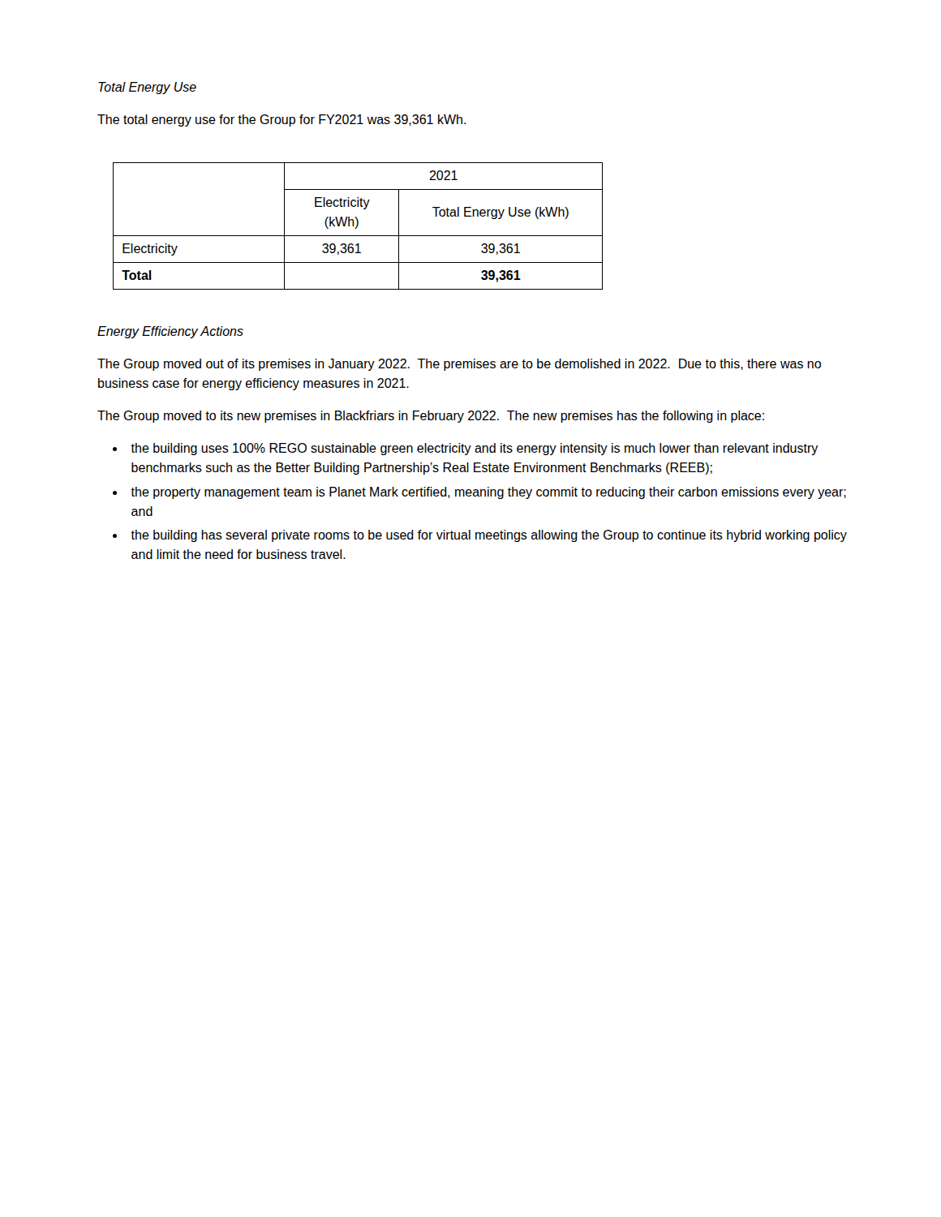Total Energy Use
The total energy use for the Group for FY2021 was 39,361 kWh.
| | 2021 |
| Electricity (kWh) | Total Energy Use (kWh) |
| Electricity | 39,361 | 39,361 |
| Total | | 39,361 |
Energy Efficiency Actions
The Group moved out of its premises in January 2022. The premises are to be demolished in 2022. Due to this, there was no business case for energy efficiency measures in 2021.
The Group moved to its new premises in Blackfriars in February 2022. The new premises has the following in place:
the building uses 100% REGO sustainable green electricity and its energy intensity is much lower than relevant industry benchmarks such as the Better Building Partnership’s Real Estate Environment Benchmarks (REEB);
the property management team is Planet Mark certified, meaning they commit to reducing their carbon emissions every year; and
the building has several private rooms to be used for virtual meetings allowing the Group to continue its hybrid working policy and limit the need for business travel.